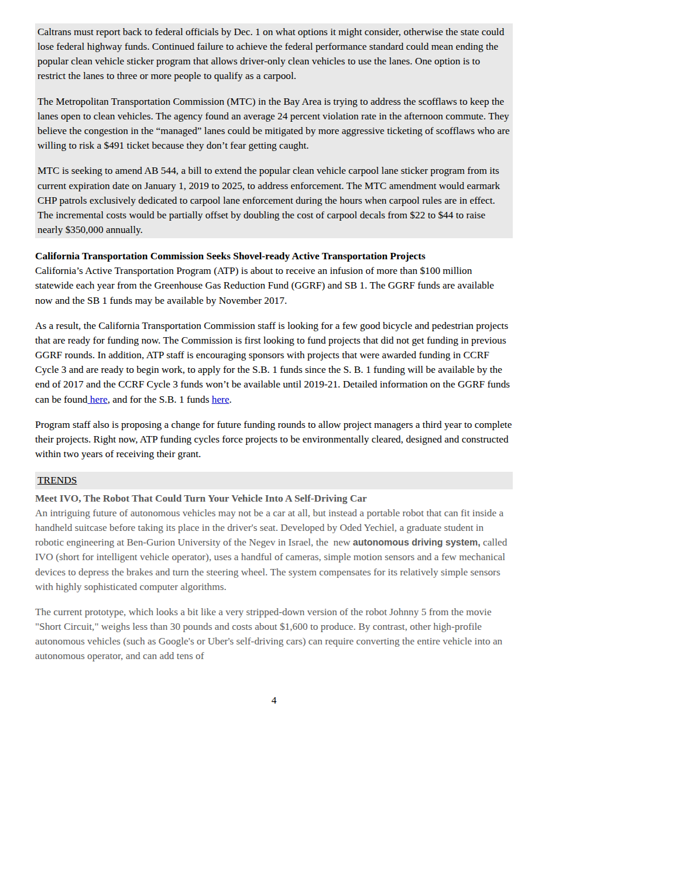Caltrans must report back to federal officials by Dec. 1 on what options it might consider, otherwise the state could lose federal highway funds. Continued failure to achieve the federal performance standard could mean ending the popular clean vehicle sticker program that allows driver-only clean vehicles to use the lanes. One option is to restrict the lanes to three or more people to qualify as a carpool.
The Metropolitan Transportation Commission (MTC) in the Bay Area is trying to address the scofflaws to keep the lanes open to clean vehicles. The agency found an average 24 percent violation rate in the afternoon commute. They believe the congestion in the “managed” lanes could be mitigated by more aggressive ticketing of scofflaws who are willing to risk a $491 ticket because they don’t fear getting caught.
MTC is seeking to amend AB 544, a bill to extend the popular clean vehicle carpool lane sticker program from its current expiration date on January 1, 2019 to 2025, to address enforcement. The MTC amendment would earmark CHP patrols exclusively dedicated to carpool lane enforcement during the hours when carpool rules are in effect. The incremental costs would be partially offset by doubling the cost of carpool decals from $22 to $44 to raise nearly $350,000 annually.
California Transportation Commission Seeks Shovel-ready Active Transportation Projects
California’s Active Transportation Program (ATP) is about to receive an infusion of more than $100 million statewide each year from the Greenhouse Gas Reduction Fund (GGRF) and SB 1. The GGRF funds are available now and the SB 1 funds may be available by November 2017.
As a result, the California Transportation Commission staff is looking for a few good bicycle and pedestrian projects that are ready for funding now. The Commission is first looking to fund projects that did not get funding in previous GGRF rounds. In addition, ATP staff is encouraging sponsors with projects that were awarded funding in CCRF Cycle 3 and are ready to begin work, to apply for the S.B. 1 funds since the S. B. 1 funding will be available by the end of 2017 and the CCRF Cycle 3 funds won’t be available until 2019-21. Detailed information on the GGRF funds can be found here, and for the S.B. 1 funds here.
Program staff also is proposing a change for future funding rounds to allow project managers a third year to complete their projects. Right now, ATP funding cycles force projects to be environmentally cleared, designed and constructed within two years of receiving their grant.
TRENDS
Meet IVO, The Robot That Could Turn Your Vehicle Into A Self-Driving Car
An intriguing future of autonomous vehicles may not be a car at all, but instead a portable robot that can fit inside a handheld suitcase before taking its place in the driver's seat. Developed by Oded Yechiel, a graduate student in robotic engineering at Ben-Gurion University of the Negev in Israel, the new autonomous driving system, called IVO (short for intelligent vehicle operator), uses a handful of cameras, simple motion sensors and a few mechanical devices to depress the brakes and turn the steering wheel. The system compensates for its relatively simple sensors with highly sophisticated computer algorithms.
The current prototype, which looks a bit like a very stripped-down version of the robot Johnny 5 from the movie "Short Circuit," weighs less than 30 pounds and costs about $1,600 to produce. By contrast, other high-profile autonomous vehicles (such as Google's or Uber's self-driving cars) can require converting the entire vehicle into an autonomous operator, and can add tens of
4